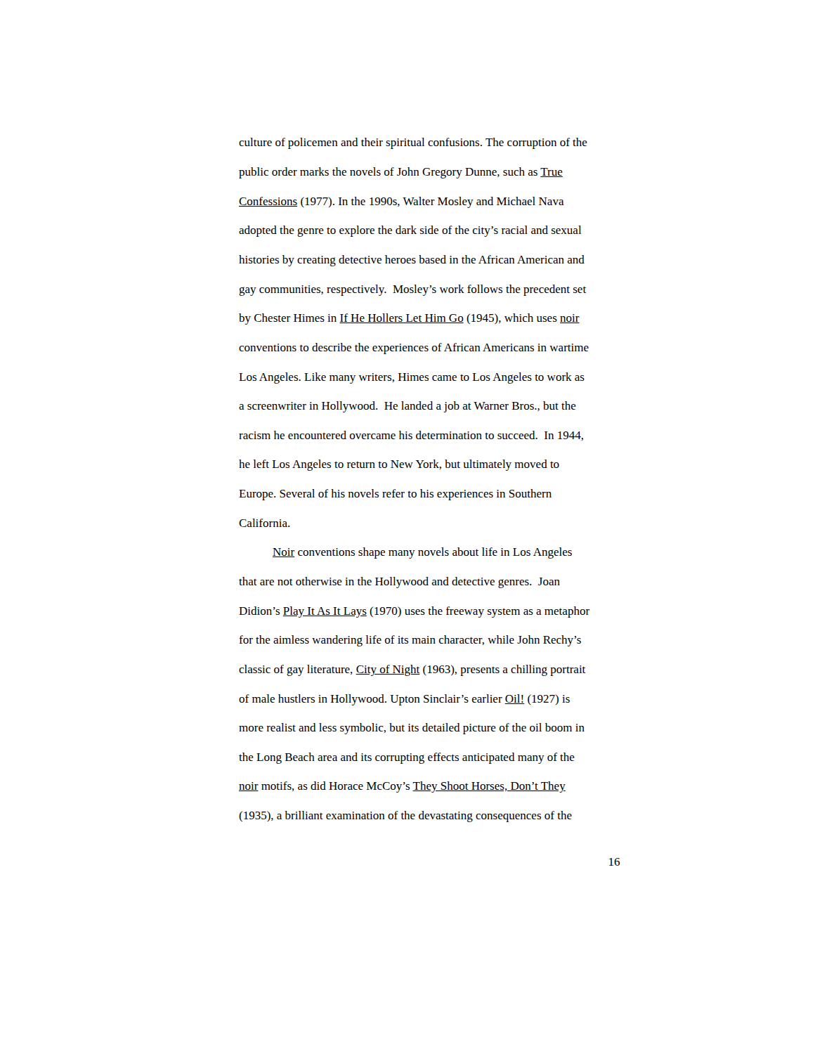culture of policemen and their spiritual confusions. The corruption of the public order marks the novels of John Gregory Dunne, such as True Confessions (1977). In the 1990s, Walter Mosley and Michael Nava adopted the genre to explore the dark side of the city’s racial and sexual histories by creating detective heroes based in the African American and gay communities, respectively. Mosley’s work follows the precedent set by Chester Himes in If He Hollers Let Him Go (1945), which uses noir conventions to describe the experiences of African Americans in wartime Los Angeles. Like many writers, Himes came to Los Angeles to work as a screenwriter in Hollywood. He landed a job at Warner Bros., but the racism he encountered overcame his determination to succeed. In 1944, he left Los Angeles to return to New York, but ultimately moved to Europe. Several of his novels refer to his experiences in Southern California.
Noir conventions shape many novels about life in Los Angeles that are not otherwise in the Hollywood and detective genres. Joan Didion’s Play It As It Lays (1970) uses the freeway system as a metaphor for the aimless wandering life of its main character, while John Rechy’s classic of gay literature, City of Night (1963), presents a chilling portrait of male hustlers in Hollywood. Upton Sinclair’s earlier Oil! (1927) is more realist and less symbolic, but its detailed picture of the oil boom in the Long Beach area and its corrupting effects anticipated many of the noir motifs, as did Horace McCoy’s They Shoot Horses, Don’t They (1935), a brilliant examination of the devastating consequences of the
16